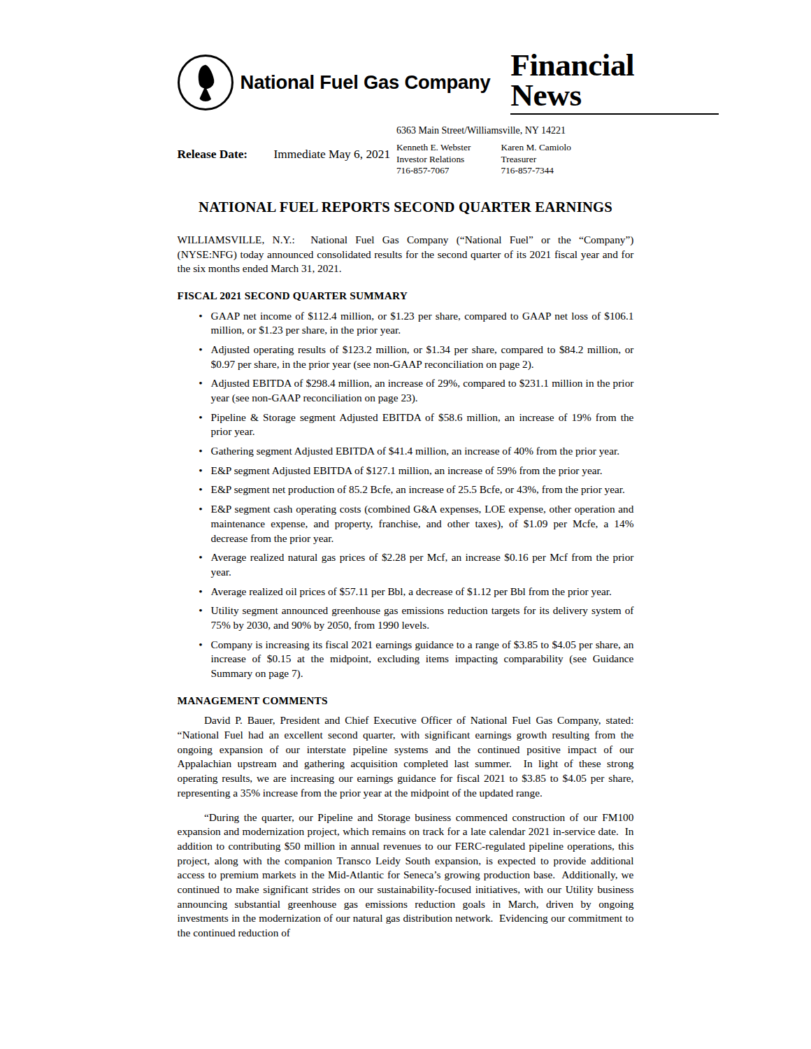National Fuel Gas Company
Financial
News
6363 Main Street/Williamsville, NY 14221
Release Date: Immediate May 6, 2021
Kenneth E. Webster
Investor Relations
716-857-7067
Karen M. Camiolo
Treasurer
716-857-7344
NATIONAL FUEL REPORTS SECOND QUARTER EARNINGS
WILLIAMSVILLE, N.Y.: National Fuel Gas Company (“National Fuel” or the “Company”) (NYSE:NFG) today announced consolidated results for the second quarter of its 2021 fiscal year and for the six months ended March 31, 2021.
FISCAL 2021 SECOND QUARTER SUMMARY
GAAP net income of $112.4 million, or $1.23 per share, compared to GAAP net loss of $106.1 million, or $1.23 per share, in the prior year.
Adjusted operating results of $123.2 million, or $1.34 per share, compared to $84.2 million, or $0.97 per share, in the prior year (see non-GAAP reconciliation on page 2).
Adjusted EBITDA of $298.4 million, an increase of 29%, compared to $231.1 million in the prior year (see non-GAAP reconciliation on page 23).
Pipeline & Storage segment Adjusted EBITDA of $58.6 million, an increase of 19% from the prior year.
Gathering segment Adjusted EBITDA of $41.4 million, an increase of 40% from the prior year.
E&P segment Adjusted EBITDA of $127.1 million, an increase of 59% from the prior year.
E&P segment net production of 85.2 Bcfe, an increase of 25.5 Bcfe, or 43%, from the prior year.
E&P segment cash operating costs (combined G&A expenses, LOE expense, other operation and maintenance expense, and property, franchise, and other taxes), of $1.09 per Mcfe, a 14% decrease from the prior year.
Average realized natural gas prices of $2.28 per Mcf, an increase $0.16 per Mcf from the prior year.
Average realized oil prices of $57.11 per Bbl, a decrease of $1.12 per Bbl from the prior year.
Utility segment announced greenhouse gas emissions reduction targets for its delivery system of 75% by 2030, and 90% by 2050, from 1990 levels.
Company is increasing its fiscal 2021 earnings guidance to a range of $3.85 to $4.05 per share, an increase of $0.15 at the midpoint, excluding items impacting comparability (see Guidance Summary on page 7).
MANAGEMENT COMMENTS
David P. Bauer, President and Chief Executive Officer of National Fuel Gas Company, stated: “National Fuel had an excellent second quarter, with significant earnings growth resulting from the ongoing expansion of our interstate pipeline systems and the continued positive impact of our Appalachian upstream and gathering acquisition completed last summer. In light of these strong operating results, we are increasing our earnings guidance for fiscal 2021 to $3.85 to $4.05 per share, representing a 35% increase from the prior year at the midpoint of the updated range.
“During the quarter, our Pipeline and Storage business commenced construction of our FM100 expansion and modernization project, which remains on track for a late calendar 2021 in-service date. In addition to contributing $50 million in annual revenues to our FERC-regulated pipeline operations, this project, along with the companion Transco Leidy South expansion, is expected to provide additional access to premium markets in the Mid-Atlantic for Seneca’s growing production base. Additionally, we continued to make significant strides on our sustainability-focused initiatives, with our Utility business announcing substantial greenhouse gas emissions reduction goals in March, driven by ongoing investments in the modernization of our natural gas distribution network. Evidencing our commitment to the continued reduction of